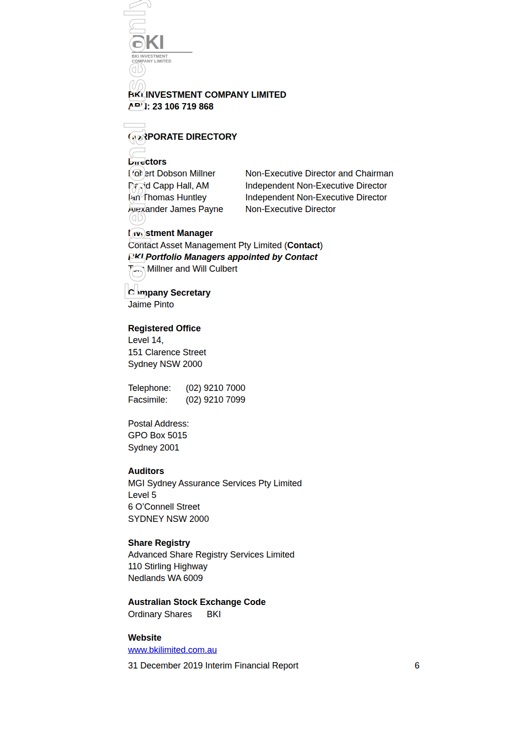For personal use only
BKI
BKI INVESTMENT
COMPANY LIMITED
BKI INVESTMENT COMPANY LIMITED
ABN: 23 106 719 868
CORPORATE DIRECTORY
Directors
| Robert Dobson Millner | Non-Executive Director and Chairman |
| David Capp Hall, AM | Independent Non-Executive Director |
| Ian Thomas Huntley | Independent Non-Executive Director |
| Alexander James Payne | Non-Executive Director |
Investment Manager
Contact Asset Management Pty Limited (Contact)
BKI Portfolio Managers appointed by Contact
Tom Millner and Will Culbert
Company Secretary
Jaime Pinto
Registered Office
Level 14,
151 Clarence Street
Sydney NSW 2000
| Telephone: | (02) 9210 7000 |
| Facsimile: | (02) 9210 7099 |
Postal Address:
GPO Box 5015
Sydney 2001
Auditors
MGI Sydney Assurance Services Pty Limited
Level 5
6 O’Connell Street
SYDNEY NSW 2000
Share Registry
Advanced Share Registry Services Limited
110 Stirling Highway
Nedlands WA 6009
Australian Stock Exchange Code
| Ordinary Shares | BKI |
Website
www.bkilimited.com.au
31 December 2019 Interim Financial Report 6